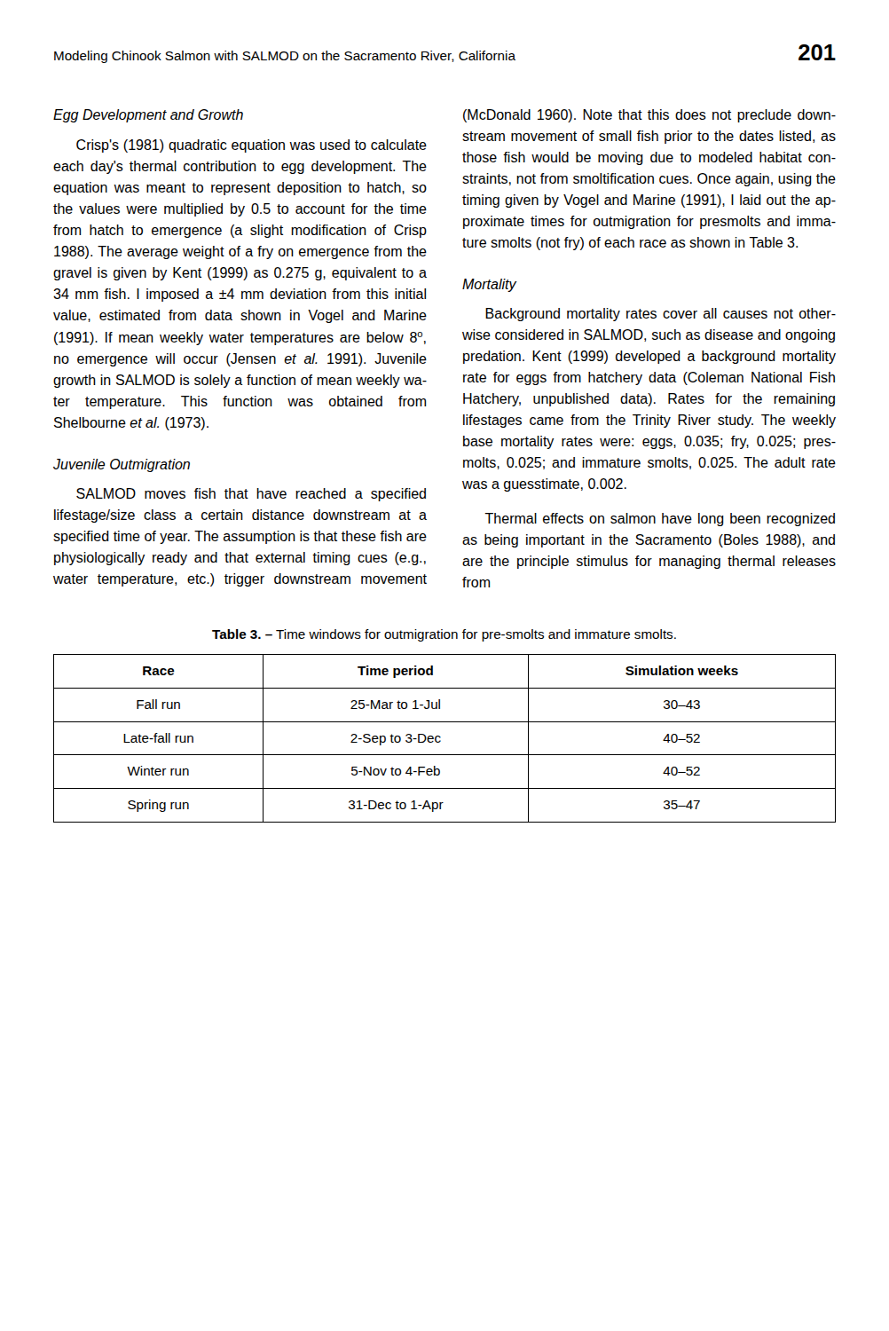Modeling Chinook Salmon with SALMOD on the Sacramento River, California
201
Egg Development and Growth
Crisp's (1981) quadratic equation was used to calculate each day's thermal contribution to egg development. The equation was meant to represent deposition to hatch, so the values were multiplied by 0.5 to account for the time from hatch to emergence (a slight modification of Crisp 1988). The average weight of a fry on emergence from the gravel is given by Kent (1999) as 0.275 g, equivalent to a 34 mm fish. I imposed a ±4 mm deviation from this initial value, estimated from data shown in Vogel and Marine (1991). If mean weekly water temperatures are below 8o, no emergence will occur (Jensen et al. 1991). Juvenile growth in SALMOD is solely a function of mean weekly water temperature. This function was obtained from Shelbourne et al. (1973).
Juvenile Outmigration
SALMOD moves fish that have reached a specified lifestage/size class a certain distance downstream at a specified time of year. The assumption is that these fish are physiologically ready and that external timing cues (e.g., water temperature, etc.) trigger downstream movement (McDonald 1960). Note that this does not preclude downstream movement of small fish prior to the dates listed, as those fish would be moving due to modeled habitat constraints, not from smoltification cues. Once again, using the timing given by Vogel and Marine (1991), I laid out the approximate times for outmigration for presmolts and immature smolts (not fry) of each race as shown in Table 3.
Mortality
Background mortality rates cover all causes not otherwise considered in SALMOD, such as disease and ongoing predation. Kent (1999) developed a background mortality rate for eggs from hatchery data (Coleman National Fish Hatchery, unpublished data). Rates for the remaining lifestages came from the Trinity River study. The weekly base mortality rates were: eggs, 0.035; fry, 0.025; presmolts, 0.025; and immature smolts, 0.025. The adult rate was a guesstimate, 0.002.
Thermal effects on salmon have long been recognized as being important in the Sacramento (Boles 1988), and are the principle stimulus for managing thermal releases from
Table 3. – Time windows for outmigration for pre-smolts and immature smolts.
| Race | Time period | Simulation weeks |
| --- | --- | --- |
| Fall run | 25-Mar to 1-Jul | 30–43 |
| Late-fall run | 2-Sep to 3-Dec | 40–52 |
| Winter run | 5-Nov to 4-Feb | 40–52 |
| Spring run | 31-Dec to 1-Apr | 35–47 |